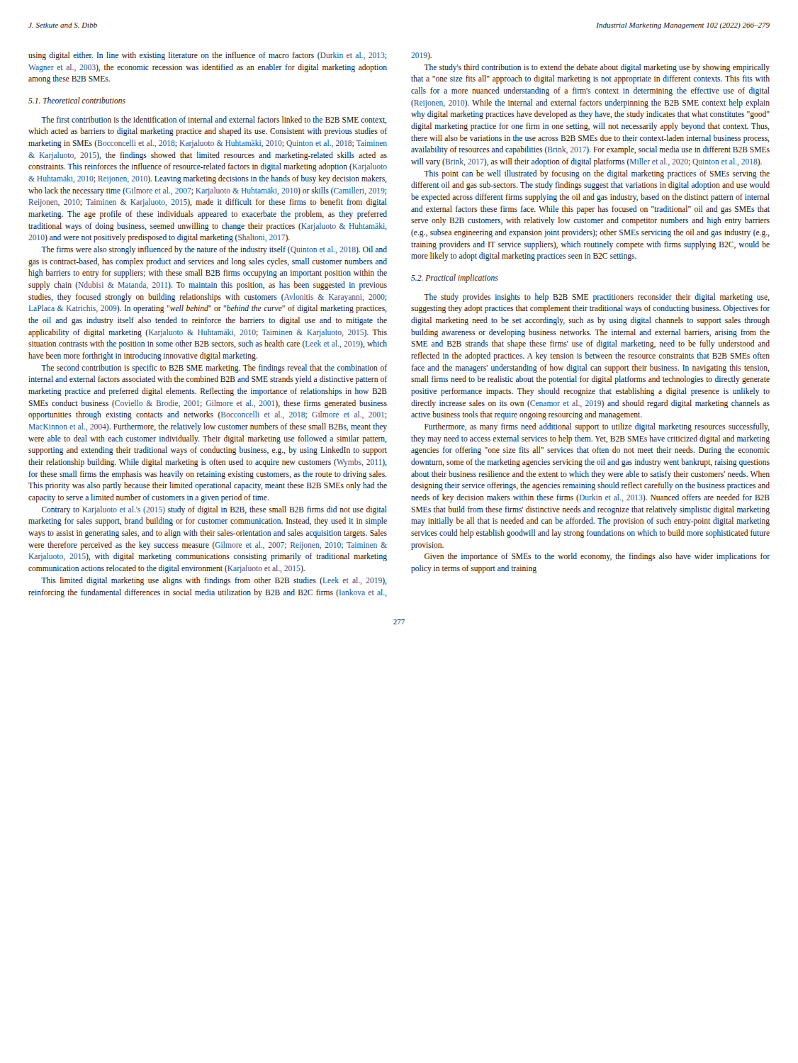J. Setkute and S. Dibb
Industrial Marketing Management 102 (2022) 266–279
using digital either. In line with existing literature on the influence of macro factors (Durkin et al., 2013; Wagner et al., 2003), the economic recession was identified as an enabler for digital marketing adoption among these B2B SMEs.
5.1. Theoretical contributions
The first contribution is the identification of internal and external factors linked to the B2B SME context, which acted as barriers to digital marketing practice and shaped its use. Consistent with previous studies of marketing in SMEs (Bocconcelli et al., 2018; Karjaluoto & Huhtamäki, 2010; Quinton et al., 2018; Taiminen & Karjaluoto, 2015), the findings showed that limited resources and marketing-related skills acted as constraints. This reinforces the influence of resource-related factors in digital marketing adoption (Karjaluoto & Huhtamäki, 2010; Reijonen, 2010). Leaving marketing decisions in the hands of busy key decision makers, who lack the necessary time (Gilmore et al., 2007; Karjaluoto & Huhtamäki, 2010) or skills (Camilleri, 2019; Reijonen, 2010; Taiminen & Karjaluoto, 2015), made it difficult for these firms to benefit from digital marketing. The age profile of these individuals appeared to exacerbate the problem, as they preferred traditional ways of doing business, seemed unwilling to change their practices (Karjaluoto & Huhtamäki, 2010) and were not positively predisposed to digital marketing (Shaltoni, 2017).
The firms were also strongly influenced by the nature of the industry itself (Quinton et al., 2018). Oil and gas is contract-based, has complex product and services and long sales cycles, small customer numbers and high barriers to entry for suppliers; with these small B2B firms occupying an important position within the supply chain (Ndubisi & Matanda, 2011). To maintain this position, as has been suggested in previous studies, they focused strongly on building relationships with customers (Avlonitis & Karayanni, 2000; LaPlaca & Katrichis, 2009). In operating "well behind" or "behind the curve" of digital marketing practices, the oil and gas industry itself also tended to reinforce the barriers to digital use and to mitigate the applicability of digital marketing (Karjaluoto & Huhtamäki, 2010; Taiminen & Karjaluoto, 2015). This situation contrasts with the position in some other B2B sectors, such as health care (Leek et al., 2019), which have been more forthright in introducing innovative digital marketing.
The second contribution is specific to B2B SME marketing. The findings reveal that the combination of internal and external factors associated with the combined B2B and SME strands yield a distinctive pattern of marketing practice and preferred digital elements. Reflecting the importance of relationships in how B2B SMEs conduct business (Coviello & Brodie, 2001; Gilmore et al., 2001), these firms generated business opportunities through existing contacts and networks (Bocconcelli et al., 2018; Gilmore et al., 2001; MacKinnon et al., 2004). Furthermore, the relatively low customer numbers of these small B2Bs, meant they were able to deal with each customer individually. Their digital marketing use followed a similar pattern, supporting and extending their traditional ways of conducting business, e.g., by using LinkedIn to support their relationship building. While digital marketing is often used to acquire new customers (Wymbs, 2011), for these small firms the emphasis was heavily on retaining existing customers, as the route to driving sales. This priority was also partly because their limited operational capacity, meant these B2B SMEs only had the capacity to serve a limited number of customers in a given period of time.
Contrary to Karjaluoto et al.'s (2015) study of digital in B2B, these small B2B firms did not use digital marketing for sales support, brand building or for customer communication. Instead, they used it in simple ways to assist in generating sales, and to align with their sales-orientation and sales acquisition targets. Sales were therefore perceived as the key success measure (Gilmore et al., 2007; Reijonen, 2010; Taiminen & Karjaluoto, 2015), with digital marketing communications consisting primarily of traditional marketing communication actions relocated to the digital environment (Karjaluoto et al., 2015).
This limited digital marketing use aligns with findings from other B2B studies (Leek et al., 2019), reinforcing the fundamental differences in social media utilization by B2B and B2C firms (Iankova et al., 2019).
The study's third contribution is to extend the debate about digital marketing use by showing empirically that a "one size fits all" approach to digital marketing is not appropriate in different contexts. This fits with calls for a more nuanced understanding of a firm's context in determining the effective use of digital (Reijonen, 2010). While the internal and external factors underpinning the B2B SME context help explain why digital marketing practices have developed as they have, the study indicates that what constitutes "good" digital marketing practice for one firm in one setting, will not necessarily apply beyond that context. Thus, there will also be variations in the use across B2B SMEs due to their context-laden internal business process, availability of resources and capabilities (Brink, 2017). For example, social media use in different B2B SMEs will vary (Brink, 2017), as will their adoption of digital platforms (Miller et al., 2020; Quinton et al., 2018).
This point can be well illustrated by focusing on the digital marketing practices of SMEs serving the different oil and gas sub-sectors. The study findings suggest that variations in digital adoption and use would be expected across different firms supplying the oil and gas industry, based on the distinct pattern of internal and external factors these firms face. While this paper has focused on "traditional" oil and gas SMEs that serve only B2B customers, with relatively low customer and competitor numbers and high entry barriers (e.g., subsea engineering and expansion joint providers); other SMEs servicing the oil and gas industry (e.g., training providers and IT service suppliers), which routinely compete with firms supplying B2C, would be more likely to adopt digital marketing practices seen in B2C settings.
5.2. Practical implications
The study provides insights to help B2B SME practitioners reconsider their digital marketing use, suggesting they adopt practices that complement their traditional ways of conducting business. Objectives for digital marketing need to be set accordingly, such as by using digital channels to support sales through building awareness or developing business networks. The internal and external barriers, arising from the SME and B2B strands that shape these firms' use of digital marketing, need to be fully understood and reflected in the adopted practices. A key tension is between the resource constraints that B2B SMEs often face and the managers' understanding of how digital can support their business. In navigating this tension, small firms need to be realistic about the potential for digital platforms and technologies to directly generate positive performance impacts. They should recognize that establishing a digital presence is unlikely to directly increase sales on its own (Cenamor et al., 2019) and should regard digital marketing channels as active business tools that require ongoing resourcing and management.
Furthermore, as many firms need additional support to utilize digital marketing resources successfully, they may need to access external services to help them. Yet, B2B SMEs have criticized digital and marketing agencies for offering "one size fits all" services that often do not meet their needs. During the economic downturn, some of the marketing agencies servicing the oil and gas industry went bankrupt, raising questions about their business resilience and the extent to which they were able to satisfy their customers' needs. When designing their service offerings, the agencies remaining should reflect carefully on the business practices and needs of key decision makers within these firms (Durkin et al., 2013). Nuanced offers are needed for B2B SMEs that build from these firms' distinctive needs and recognize that relatively simplistic digital marketing may initially be all that is needed and can be afforded. The provision of such entry-point digital marketing services could help establish goodwill and lay strong foundations on which to build more sophisticated future provision.
Given the importance of SMEs to the world economy, the findings also have wider implications for policy in terms of support and training
277